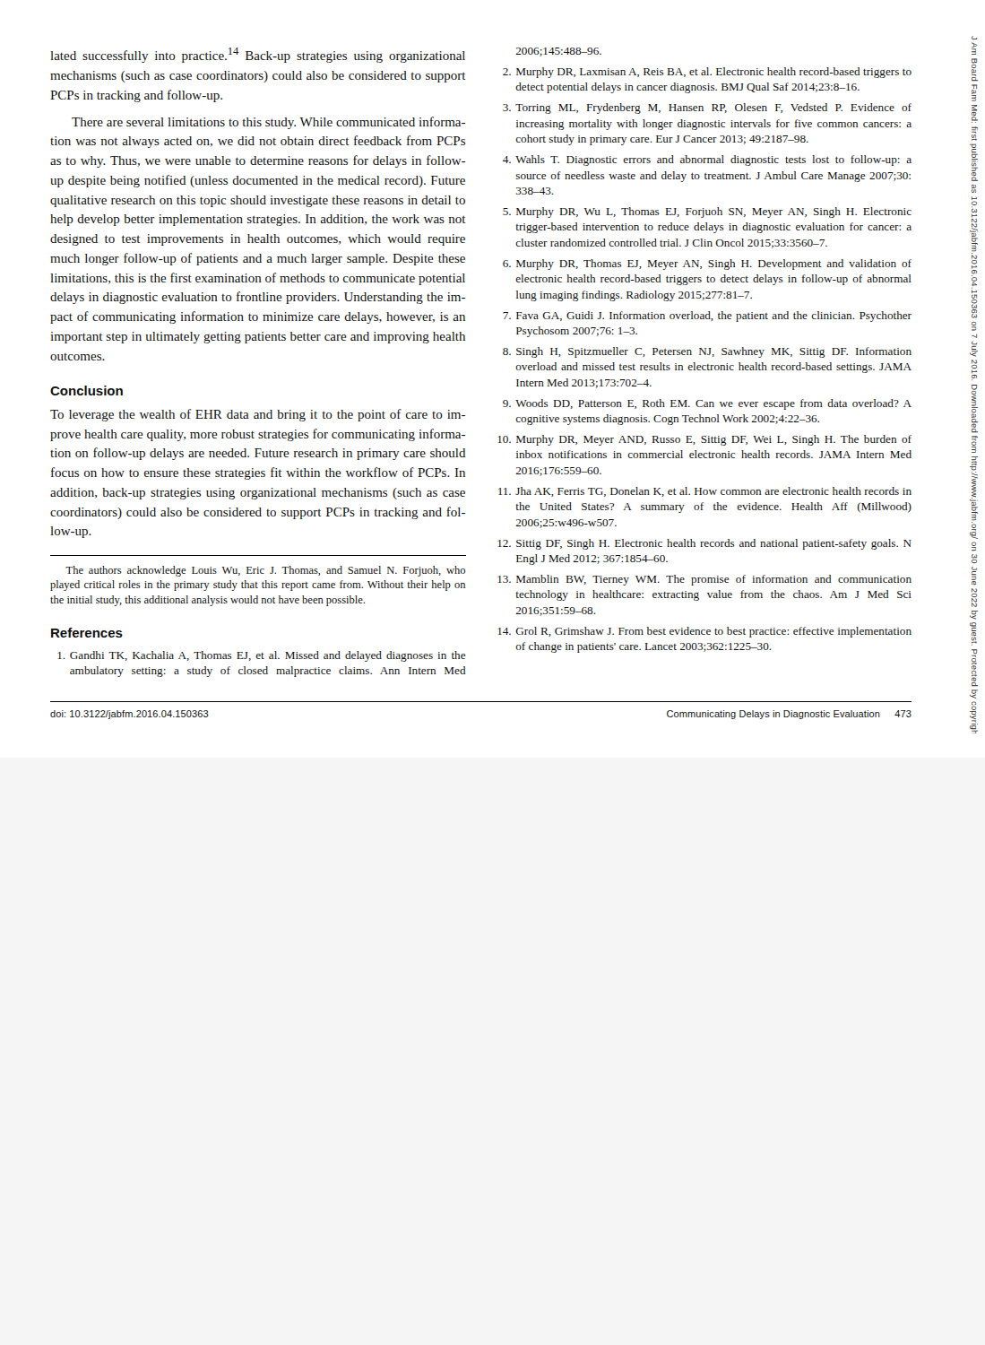J Am Board Fam Med: first published as 10.3122/jabfm.2016.04.150363 on 7 July 2016. Downloaded from http://www.jabfm.org/ on 30 June 2022 by guest. Protected by copyright.
lated successfully into practice.14 Back-up strategies using organizational mechanisms (such as case coordinators) could also be considered to support PCPs in tracking and follow-up.
There are several limitations to this study. While communicated information was not always acted on, we did not obtain direct feedback from PCPs as to why. Thus, we were unable to determine reasons for delays in follow-up despite being notified (unless documented in the medical record). Future qualitative research on this topic should investigate these reasons in detail to help develop better implementation strategies. In addition, the work was not designed to test improvements in health outcomes, which would require much longer follow-up of patients and a much larger sample. Despite these limitations, this is the first examination of methods to communicate potential delays in diagnostic evaluation to frontline providers. Understanding the impact of communicating information to minimize care delays, however, is an important step in ultimately getting patients better care and improving health outcomes.
Conclusion
To leverage the wealth of EHR data and bring it to the point of care to improve health care quality, more robust strategies for communicating information on follow-up delays are needed. Future research in primary care should focus on how to ensure these strategies fit within the workflow of PCPs. In addition, back-up strategies using organizational mechanisms (such as case coordinators) could also be considered to support PCPs in tracking and follow-up.
The authors acknowledge Louis Wu, Eric J. Thomas, and Samuel N. Forjuoh, who played critical roles in the primary study that this report came from. Without their help on the initial study, this additional analysis would not have been possible.
References
Gandhi TK, Kachalia A, Thomas EJ, et al. Missed and delayed diagnoses in the ambulatory setting: a study of closed malpractice claims. Ann Intern Med 2006;145:488–96.
Murphy DR, Laxmisan A, Reis BA, et al. Electronic health record-based triggers to detect potential delays in cancer diagnosis. BMJ Qual Saf 2014;23:8–16.
Torring ML, Frydenberg M, Hansen RP, Olesen F, Vedsted P. Evidence of increasing mortality with longer diagnostic intervals for five common cancers: a cohort study in primary care. Eur J Cancer 2013; 49:2187–98.
Wahls T. Diagnostic errors and abnormal diagnostic tests lost to follow-up: a source of needless waste and delay to treatment. J Ambul Care Manage 2007;30: 338–43.
Murphy DR, Wu L, Thomas EJ, Forjuoh SN, Meyer AN, Singh H. Electronic trigger-based intervention to reduce delays in diagnostic evaluation for cancer: a cluster randomized controlled trial. J Clin Oncol 2015;33:3560–7.
Murphy DR, Thomas EJ, Meyer AN, Singh H. Development and validation of electronic health record-based triggers to detect delays in follow-up of abnormal lung imaging findings. Radiology 2015;277:81–7.
Fava GA, Guidi J. Information overload, the patient and the clinician. Psychother Psychosom 2007;76: 1–3.
Singh H, Spitzmueller C, Petersen NJ, Sawhney MK, Sittig DF. Information overload and missed test results in electronic health record-based settings. JAMA Intern Med 2013;173:702–4.
Woods DD, Patterson E, Roth EM. Can we ever escape from data overload? A cognitive systems diagnosis. Cogn Technol Work 2002;4:22–36.
Murphy DR, Meyer AND, Russo E, Sittig DF, Wei L, Singh H. The burden of inbox notifications in commercial electronic health records. JAMA Intern Med 2016;176:559–60.
Jha AK, Ferris TG, Donelan K, et al. How common are electronic health records in the United States? A summary of the evidence. Health Aff (Millwood) 2006;25:w496-w507.
Sittig DF, Singh H. Electronic health records and national patient-safety goals. N Engl J Med 2012; 367:1854–60.
Mamblin BW, Tierney WM. The promise of information and communication technology in healthcare: extracting value from the chaos. Am J Med Sci 2016;351:59–68.
Grol R, Grimshaw J. From best evidence to best practice: effective implementation of change in patients' care. Lancet 2003;362:1225–30.
doi: 10.3122/jabfm.2016.04.150363
Communicating Delays in Diagnostic Evaluation 473